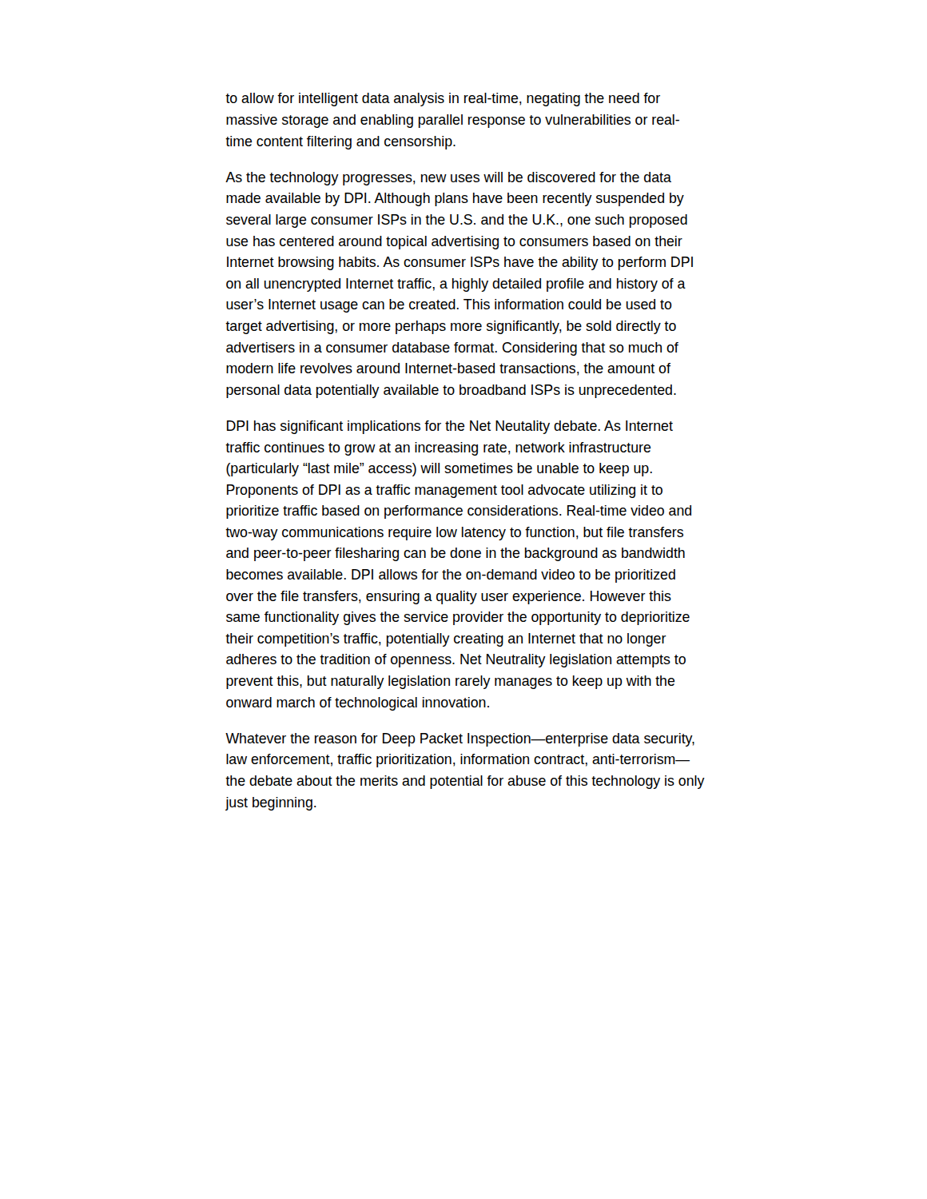to allow for intelligent data analysis in real-time, negating the need for massive storage and enabling parallel response to vulnerabilities or real-time content filtering and censorship.
As the technology progresses, new uses will be discovered for the data made available by DPI. Although plans have been recently suspended by several large consumer ISPs in the U.S. and the U.K., one such proposed use has centered around topical advertising to consumers based on their Internet browsing habits. As consumer ISPs have the ability to perform DPI on all unencrypted Internet traffic, a highly detailed profile and history of a user’s Internet usage can be created. This information could be used to target advertising, or more perhaps more significantly, be sold directly to advertisers in a consumer database format. Considering that so much of modern life revolves around Internet-based transactions, the amount of personal data potentially available to broadband ISPs is unprecedented.
DPI has significant implications for the Net Neutality debate. As Internet traffic continues to grow at an increasing rate, network infrastructure (particularly “last mile” access) will sometimes be unable to keep up. Proponents of DPI as a traffic management tool advocate utilizing it to prioritize traffic based on performance considerations. Real-time video and two-way communications require low latency to function, but file transfers and peer-to-peer filesharing can be done in the background as bandwidth becomes available. DPI allows for the on-demand video to be prioritized over the file transfers, ensuring a quality user experience. However this same functionality gives the service provider the opportunity to deprioritize their competition’s traffic, potentially creating an Internet that no longer adheres to the tradition of openness. Net Neutrality legislation attempts to prevent this, but naturally legislation rarely manages to keep up with the onward march of technological innovation.
Whatever the reason for Deep Packet Inspection—enterprise data security, law enforcement, traffic prioritization, information contract, anti-terrorism—the debate about the merits and potential for abuse of this technology is only just beginning.